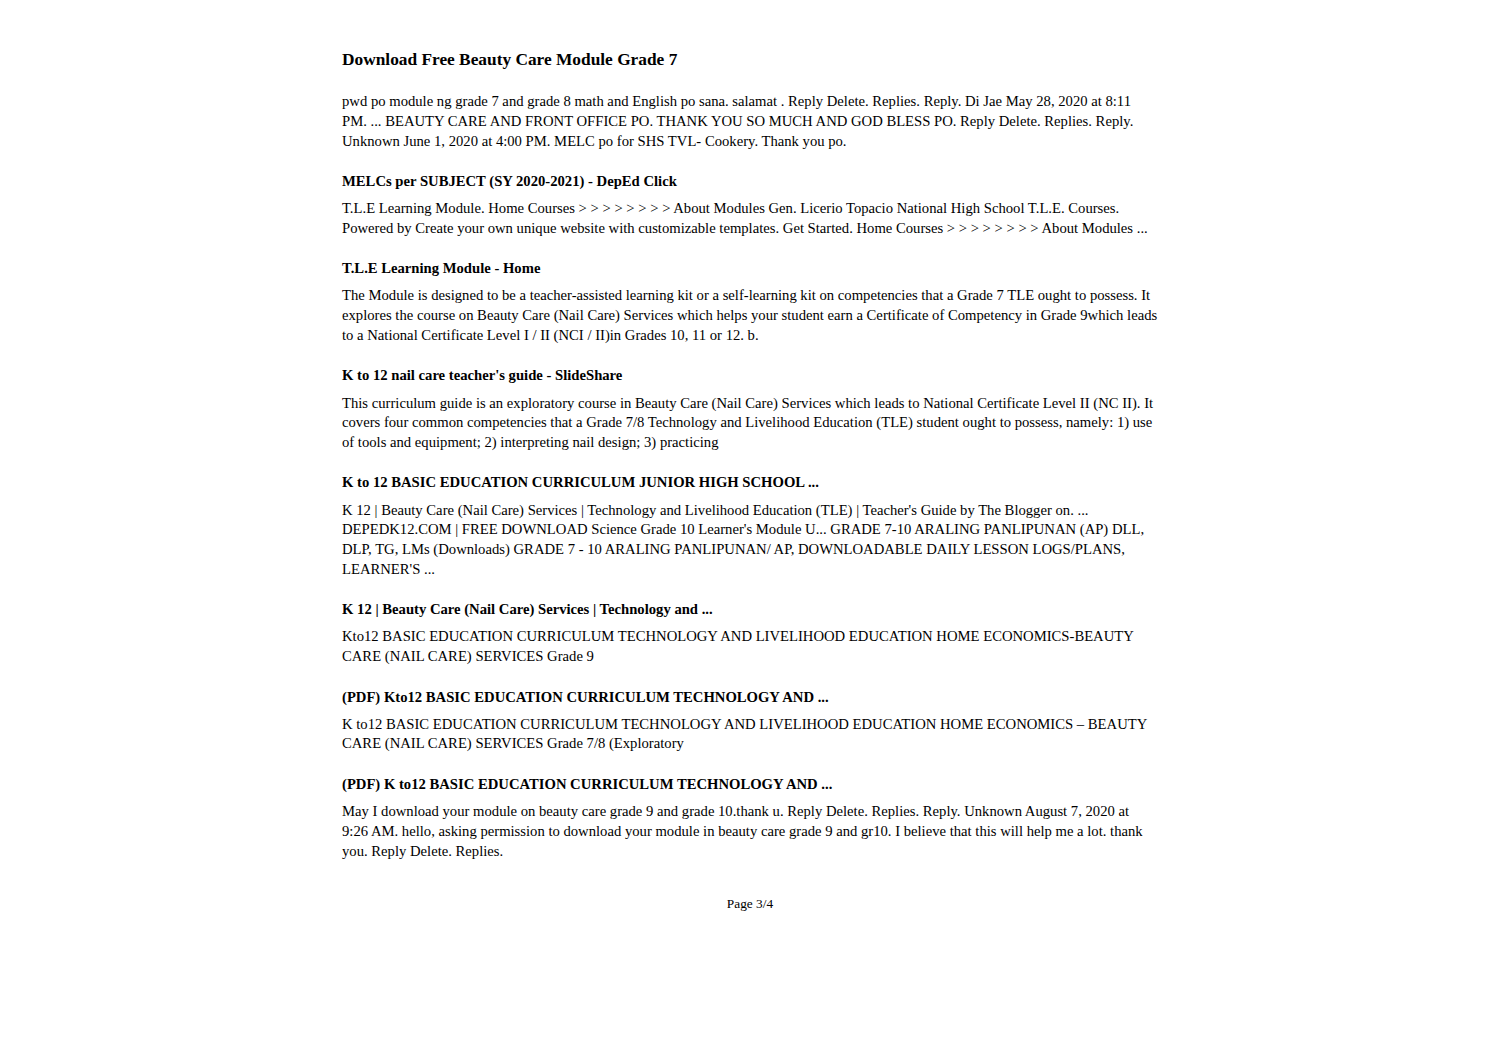Download Free Beauty Care Module Grade 7
pwd po module ng grade 7 and grade 8 math and English po sana. salamat . Reply Delete. Replies. Reply. Di Jae May 28, 2020 at 8:11 PM. ... BEAUTY CARE AND FRONT OFFICE PO. THANK YOU SO MUCH AND GOD BLESS PO. Reply Delete. Replies. Reply. Unknown June 1, 2020 at 4:00 PM. MELC po for SHS TVL- Cookery. Thank you po.
MELCs per SUBJECT (SY 2020-2021) - DepEd Click
T.L.E Learning Module. Home Courses > > > > > > > > About Modules Gen. Licerio Topacio National High School T.L.E. Courses. Powered by Create your own unique website with customizable templates. Get Started. Home Courses > > > > > > > > About Modules ...
T.L.E Learning Module - Home
The Module is designed to be a teacher-assisted learning kit or a self-learning kit on competencies that a Grade 7 TLE ought to possess. It explores the course on Beauty Care (Nail Care) Services which helps your student earn a Certificate of Competency in Grade 9which leads to a National Certificate Level I / II (NCI / II)in Grades 10, 11 or 12. b.
K to 12 nail care teacher's guide - SlideShare
This curriculum guide is an exploratory course in Beauty Care (Nail Care) Services which leads to National Certificate Level II (NC II). It covers four common competencies that a Grade 7/8 Technology and Livelihood Education (TLE) student ought to possess, namely: 1) use of tools and equipment; 2) interpreting nail design; 3) practicing
K to 12 BASIC EDUCATION CURRICULUM JUNIOR HIGH SCHOOL ...
K 12 | Beauty Care (Nail Care) Services | Technology and Livelihood Education (TLE) | Teacher's Guide by The Blogger on. ... DEPEDK12.COM | FREE DOWNLOAD Science Grade 10 Learner's Module U... GRADE 7-10 ARALING PANLIPUNAN (AP) DLL, DLP, TG, LMs (Downloads) GRADE 7 - 10 ARALING PANLIPUNAN/ AP, DOWNLOADABLE DAILY LESSON LOGS/PLANS, LEARNER'S ...
K 12 | Beauty Care (Nail Care) Services | Technology and ...
Kto12 BASIC EDUCATION CURRICULUM TECHNOLOGY AND LIVELIHOOD EDUCATION HOME ECONOMICS-BEAUTY CARE (NAIL CARE) SERVICES Grade 9
(PDF) Kto12 BASIC EDUCATION CURRICULUM TECHNOLOGY AND ...
K to12 BASIC EDUCATION CURRICULUM TECHNOLOGY AND LIVELIHOOD EDUCATION HOME ECONOMICS – BEAUTY CARE (NAIL CARE) SERVICES Grade 7/8 (Exploratory
(PDF) K to12 BASIC EDUCATION CURRICULUM TECHNOLOGY AND ...
May I download your module on beauty care grade 9 and grade 10.thank u. Reply Delete. Replies. Reply. Unknown August 7, 2020 at 9:26 AM. hello, asking permission to download your module in beauty care grade 9 and gr10. I believe that this will help me a lot. thank you. Reply Delete. Replies.
Page 3/4